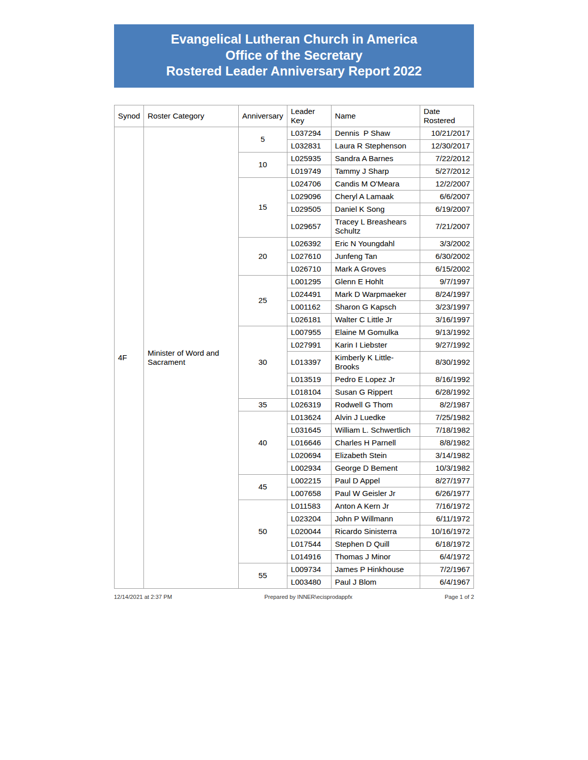Evangelical Lutheran Church in America
Office of the Secretary
Rostered Leader Anniversary Report 2022
| Synod | Roster Category | Anniversary | Leader Key | Name | Date Rostered |
| --- | --- | --- | --- | --- | --- |
| 4F | Minister of Word and Sacrament | 5 | L037294 | Dennis P Shaw | 10/21/2017 |
| L032831 | Laura R Stephenson | 12/30/2017 |
| 10 | L025935 | Sandra A Barnes | 7/22/2012 |
| L019749 | Tammy J Sharp | 5/27/2012 |
| 15 | L024706 | Candis M O'Meara | 12/2/2007 |
| L029096 | Cheryl A Lamaak | 6/6/2007 |
| L029505 | Daniel K Song | 6/19/2007 |
| L029657 | Tracey L Breashears Schultz | 7/21/2007 |
| 20 | L026392 | Eric N Youngdahl | 3/3/2002 |
| L027610 | Junfeng Tan | 6/30/2002 |
| L026710 | Mark A Groves | 6/15/2002 |
| 25 | L001295 | Glenn E Hohlt | 9/7/1997 |
| L024491 | Mark D Warpmaeker | 8/24/1997 |
| L001162 | Sharon G Kapsch | 3/23/1997 |
| L026181 | Walter C Little Jr | 3/16/1997 |
| 30 | L007955 | Elaine M Gomulka | 9/13/1992 |
| L027991 | Karin I Liebster | 9/27/1992 |
| L013397 | Kimberly K Little-Brooks | 8/30/1992 |
| L013519 | Pedro E Lopez Jr | 8/16/1992 |
| L018104 | Susan G Rippert | 6/28/1992 |
| 35 | L026319 | Rodwell G Thom | 8/2/1987 |
| 40 | L013624 | Alvin J Luedke | 7/25/1982 |
| L031645 | William L. Schwertlich | 7/18/1982 |
| L016646 | Charles H Parnell | 8/8/1982 |
| L020694 | Elizabeth Stein | 3/14/1982 |
| L002934 | George D Bement | 10/3/1982 |
| 45 | L002215 | Paul D Appel | 8/27/1977 |
| L007658 | Paul W Geisler Jr | 6/26/1977 |
| 50 | L011583 | Anton A Kern Jr | 7/16/1972 |
| L023204 | John P Willmann | 6/11/1972 |
| L020044 | Ricardo Sinisterra | 10/16/1972 |
| L017544 | Stephen D Quill | 6/18/1972 |
| L014916 | Thomas J Minor | 6/4/1972 |
| 55 | L009734 | James P Hinkhouse | 7/2/1967 |
| L003480 | Paul J Blom | 6/4/1967 |
12/14/2021 at 2:37 PM
Prepared by INNER\ecisprodappfx
Page 1 of 2